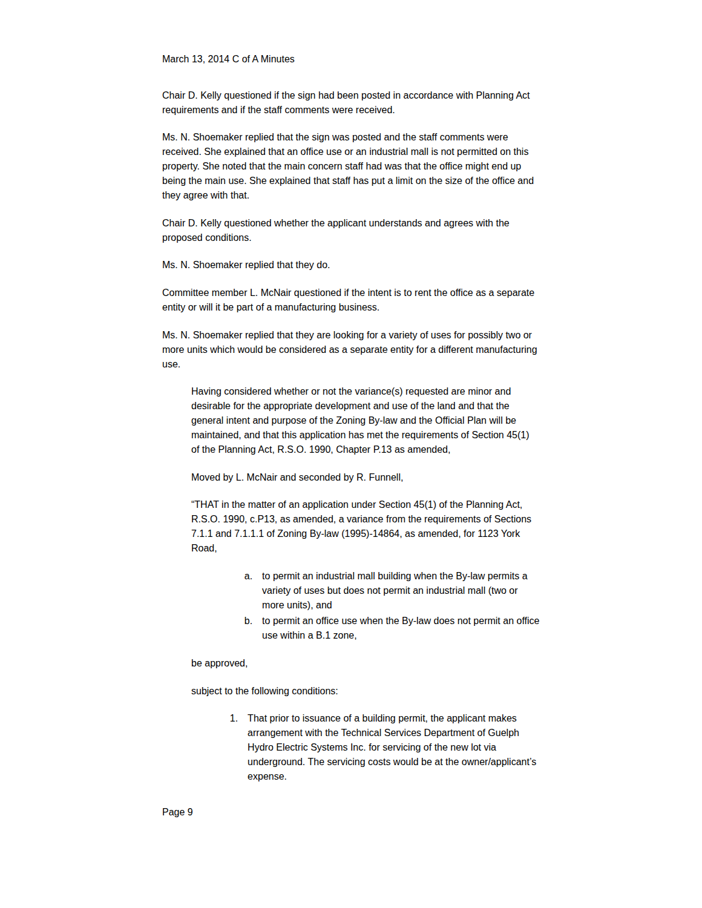March 13, 2014 C of A Minutes
Chair D. Kelly questioned if the sign had been posted in accordance with Planning Act requirements and if the staff comments were received.
Ms. N. Shoemaker replied that the sign was posted and the staff comments were received. She explained that an office use or an industrial mall is not permitted on this property. She noted that the main concern staff had was that the office might end up being the main use. She explained that staff has put a limit on the size of the office and they agree with that.
Chair D. Kelly questioned whether the applicant understands and agrees with the proposed conditions.
Ms. N. Shoemaker replied that they do.
Committee member L. McNair questioned if the intent is to rent the office as a separate entity or will it be part of a manufacturing business.
Ms. N. Shoemaker replied that they are looking for a variety of uses for possibly two or more units which would be considered as a separate entity for a different manufacturing use.
Having considered whether or not the variance(s) requested are minor and desirable for the appropriate development and use of the land and that the general intent and purpose of the Zoning By-law and the Official Plan will be maintained, and that this application has met the requirements of Section 45(1) of the Planning Act, R.S.O. 1990, Chapter P.13 as amended,
Moved by L. McNair and seconded by R. Funnell,
“THAT in the matter of an application under Section 45(1) of the Planning Act, R.S.O. 1990, c.P13, as amended, a variance from the requirements of Sections 7.1.1 and 7.1.1.1 of Zoning By-law (1995)-14864, as amended, for 1123 York Road,
to permit an industrial mall building when the By-law permits a variety of uses but does not permit an industrial mall (two or more units), and
to permit an office use when the By-law does not permit an office use within a B.1 zone,
be approved,
subject to the following conditions:
That prior to issuance of a building permit, the applicant makes arrangement with the Technical Services Department of Guelph Hydro Electric Systems Inc. for servicing of the new lot via underground. The servicing costs would be at the owner/applicant’s expense.
Page 9